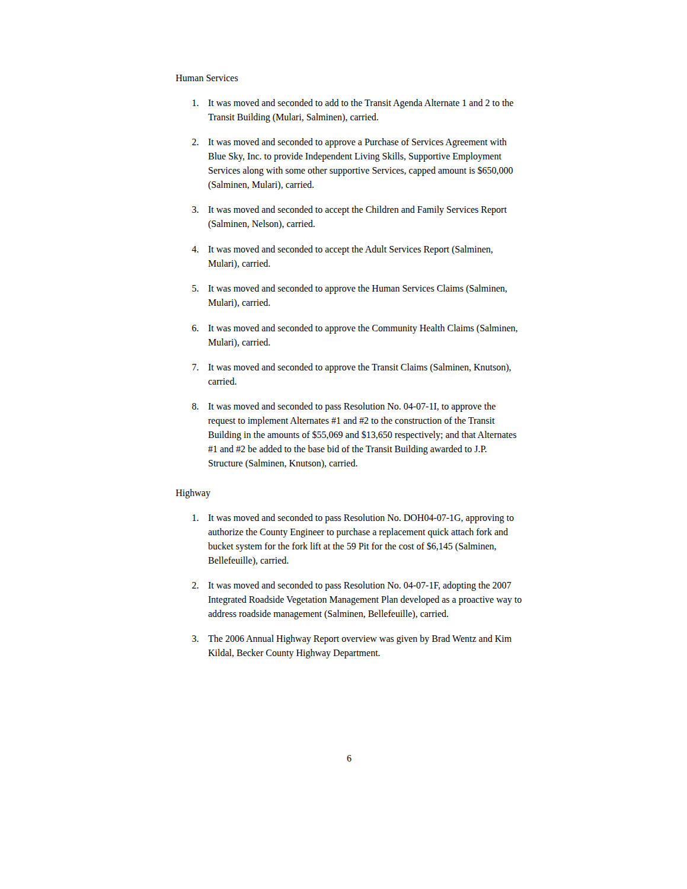Human Services
It was moved and seconded to add to the Transit Agenda Alternate 1 and 2 to the Transit Building (Mulari, Salminen), carried.
It was moved and seconded to approve a Purchase of Services Agreement with Blue Sky, Inc. to provide Independent Living Skills, Supportive Employment Services along with some other supportive Services, capped amount is $650,000 (Salminen, Mulari), carried.
It was moved and seconded to accept the Children and Family Services Report (Salminen, Nelson), carried.
It was moved and seconded to accept the Adult Services Report (Salminen, Mulari), carried.
It was moved and seconded to approve the Human Services Claims (Salminen, Mulari), carried.
It was moved and seconded to approve the Community Health Claims (Salminen, Mulari), carried.
It was moved and seconded to approve the Transit Claims (Salminen, Knutson), carried.
It was moved and seconded to pass Resolution No. 04-07-1I, to approve the request to implement Alternates #1 and #2 to the construction of the Transit Building in the amounts of $55,069 and $13,650 respectively; and that Alternates #1 and #2 be added to the base bid of the Transit Building awarded to J.P. Structure (Salminen, Knutson), carried.
Highway
It was moved and seconded to pass Resolution No. DOH04-07-1G, approving to authorize the County Engineer to purchase a replacement quick attach fork and bucket system for the fork lift at the 59 Pit for the cost of $6,145 (Salminen, Bellefeuille), carried.
It was moved and seconded to pass Resolution No. 04-07-1F, adopting the 2007 Integrated Roadside Vegetation Management Plan developed as a proactive way to address roadside management (Salminen, Bellefeuille), carried.
The 2006 Annual Highway Report overview was given by Brad Wentz and Kim Kildal, Becker County Highway Department.
6